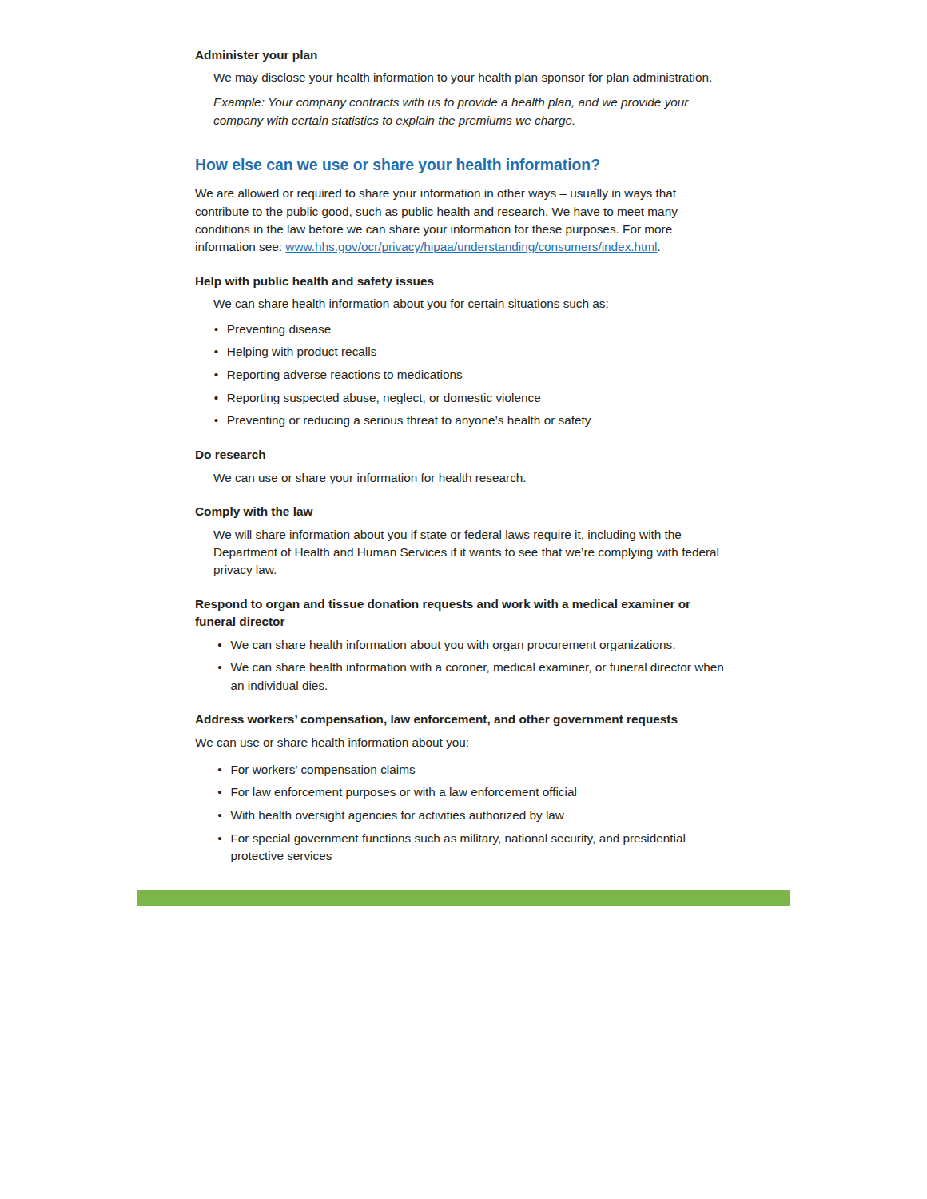Administer your plan
We may disclose your health information to your health plan sponsor for plan administration.
Example: Your company contracts with us to provide a health plan, and we provide your company with certain statistics to explain the premiums we charge.
How else can we use or share your health information?
We are allowed or required to share your information in other ways – usually in ways that contribute to the public good, such as public health and research. We have to meet many conditions in the law before we can share your information for these purposes. For more information see: www.hhs.gov/ocr/privacy/hipaa/understanding/consumers/index.html.
Help with public health and safety issues
We can share health information about you for certain situations such as:
Preventing disease
Helping with product recalls
Reporting adverse reactions to medications
Reporting suspected abuse, neglect, or domestic violence
Preventing or reducing a serious threat to anyone’s health or safety
Do research
We can use or share your information for health research.
Comply with the law
We will share information about you if state or federal laws require it, including with the Department of Health and Human Services if it wants to see that we’re complying with federal privacy law.
Respond to organ and tissue donation requests and work with a medical examiner or funeral director
We can share health information about you with organ procurement organizations.
We can share health information with a coroner, medical examiner, or funeral director when an individual dies.
Address workers’ compensation, law enforcement, and other government requests
We can use or share health information about you:
For workers’ compensation claims
For law enforcement purposes or with a law enforcement official
With health oversight agencies for activities authorized by law
For special government functions such as military, national security, and presidential protective services